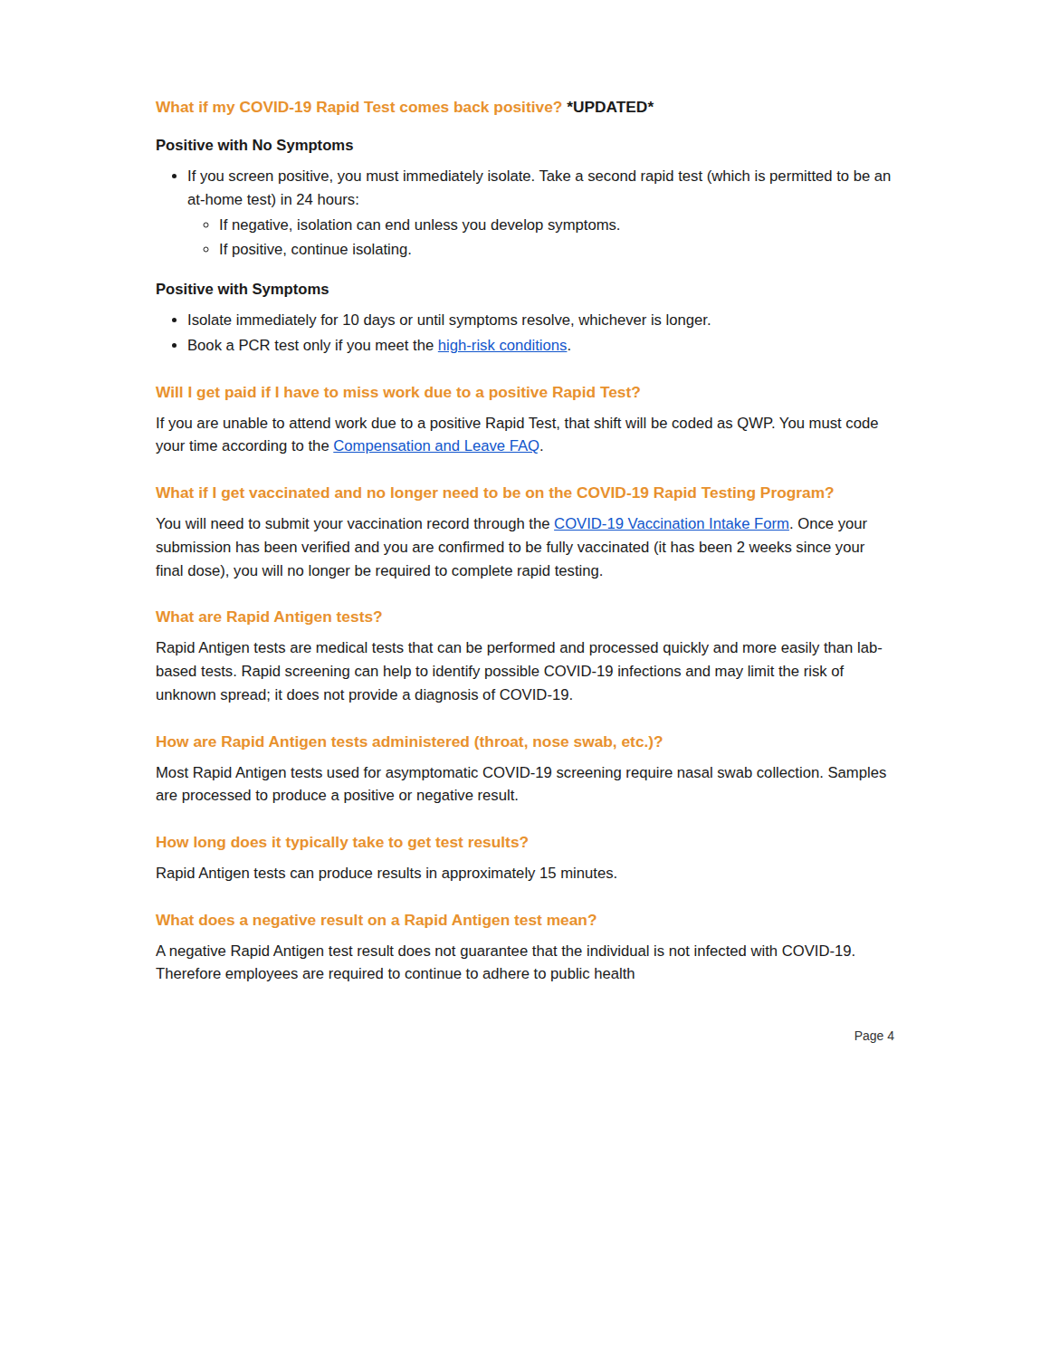What if my COVID-19 Rapid Test comes back positive? *UPDATED*
Positive with No Symptoms
If you screen positive, you must immediately isolate. Take a second rapid test (which is permitted to be an at-home test) in 24 hours:
If negative, isolation can end unless you develop symptoms.
If positive, continue isolating.
Positive with Symptoms
Isolate immediately for 10 days or until symptoms resolve, whichever is longer.
Book a PCR test only if you meet the high-risk conditions.
Will I get paid if I have to miss work due to a positive Rapid Test?
If you are unable to attend work due to a positive Rapid Test, that shift will be coded as QWP. You must code your time according to the Compensation and Leave FAQ.
What if I get vaccinated and no longer need to be on the COVID-19 Rapid Testing Program?
You will need to submit your vaccination record through the COVID-19 Vaccination Intake Form. Once your submission has been verified and you are confirmed to be fully vaccinated (it has been 2 weeks since your final dose), you will no longer be required to complete rapid testing.
What are Rapid Antigen tests?
Rapid Antigen tests are medical tests that can be performed and processed quickly and more easily than lab-based tests. Rapid screening can help to identify possible COVID-19 infections and may limit the risk of unknown spread; it does not provide a diagnosis of COVID-19.
How are Rapid Antigen tests administered (throat, nose swab, etc.)?
Most Rapid Antigen tests used for asymptomatic COVID-19 screening require nasal swab collection. Samples are processed to produce a positive or negative result.
How long does it typically take to get test results?
Rapid Antigen tests can produce results in approximately 15 minutes.
What does a negative result on a Rapid Antigen test mean?
A negative Rapid Antigen test result does not guarantee that the individual is not infected with COVID-19. Therefore employees are required to continue to adhere to public health
Page 4